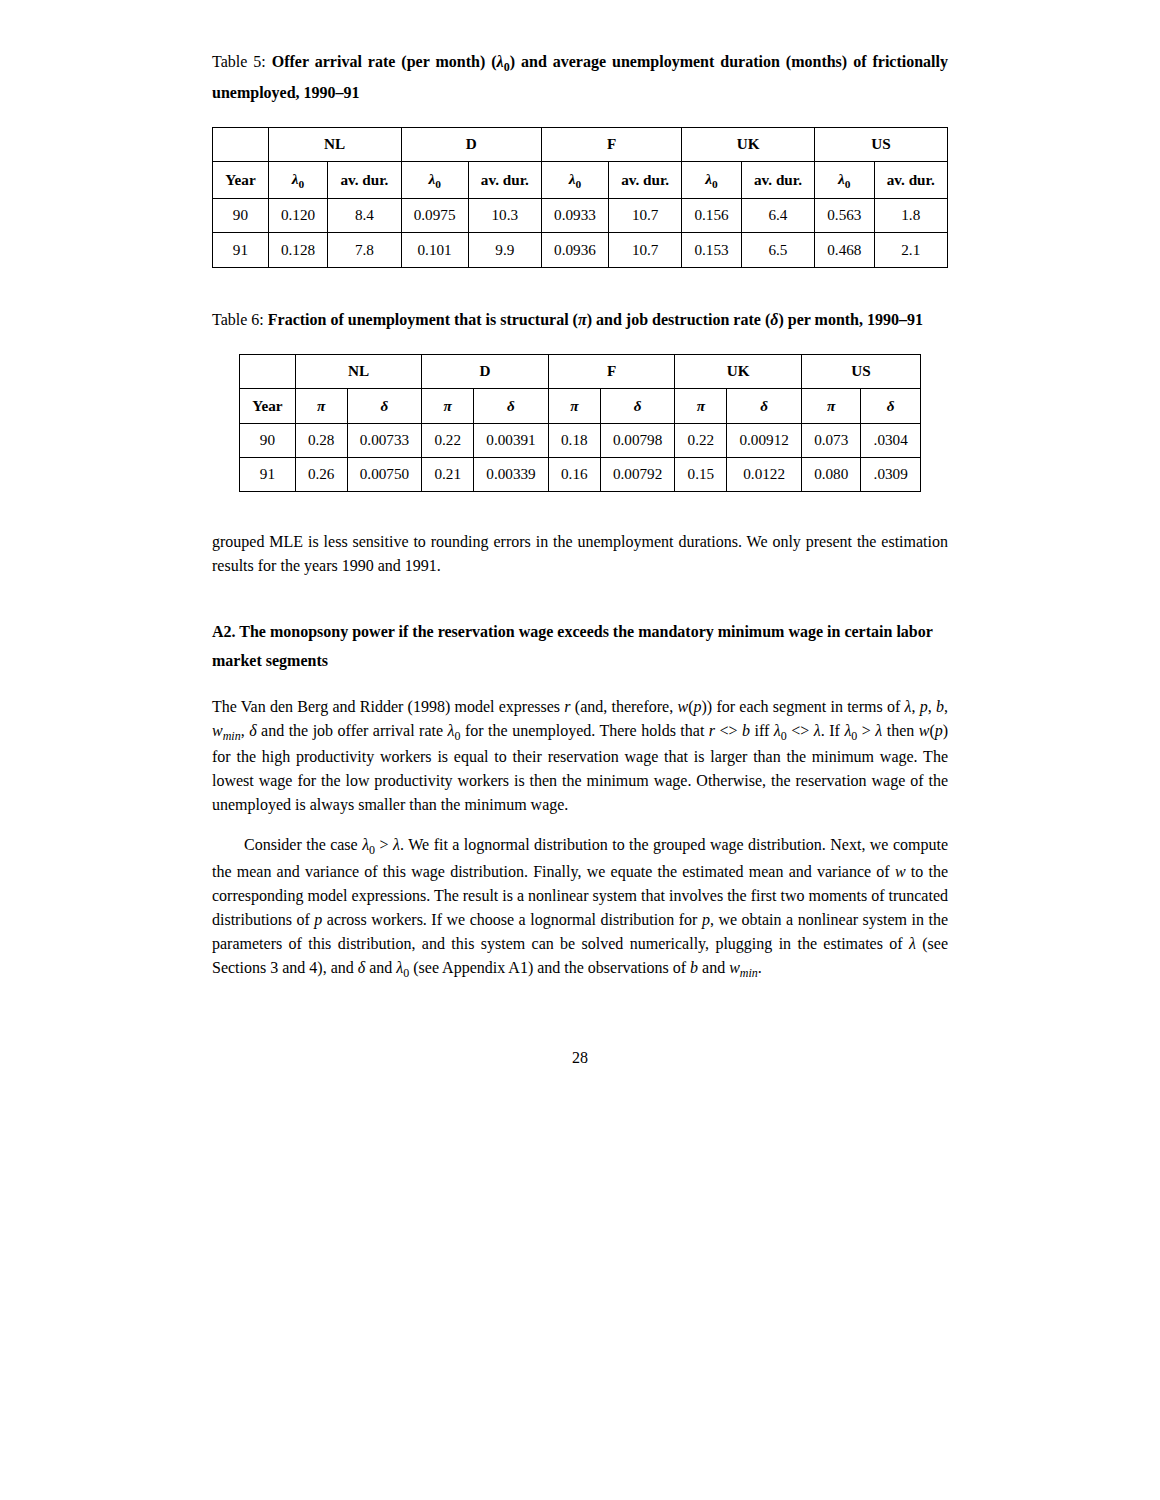Table 5: Offer arrival rate (per month) (λ0) and average unemployment duration (months) of frictionally unemployed, 1990–91
| | NL | D | F | UK | US |
| --- | --- | --- | --- | --- | --- |
| Year | λ 0 | av. dur. | λ 0 | av. dur. | λ 0 | av. dur. | λ 0 | av. dur. | λ 0 | av. dur. |
| 90 | 0.120 | 8.4 | 0.0975 | 10.3 | 0.0933 | 10.7 | 0.156 | 6.4 | 0.563 | 1.8 |
| 91 | 0.128 | 7.8 | 0.101 | 9.9 | 0.0936 | 10.7 | 0.153 | 6.5 | 0.468 | 2.1 |
Table 6: Fraction of unemployment that is structural (π) and job destruction rate (δ) per month, 1990–91
| | NL | D | F | UK | US |
| --- | --- | --- | --- | --- | --- |
| Year | π | δ | π | δ | π | δ | π | δ | π | δ |
| 90 | 0.28 | 0.00733 | 0.22 | 0.00391 | 0.18 | 0.00798 | 0.22 | 0.00912 | 0.073 | .0304 |
| 91 | 0.26 | 0.00750 | 0.21 | 0.00339 | 0.16 | 0.00792 | 0.15 | 0.0122 | 0.080 | .0309 |
grouped MLE is less sensitive to rounding errors in the unemployment durations. We only present the estimation results for the years 1990 and 1991.
A2. The monopsony power if the reservation wage exceeds the mandatory minimum wage in certain labor market segments
The Van den Berg and Ridder (1998) model expresses r (and, therefore, w(p)) for each segment in terms of λ, p, b, wmin, δ and the job offer arrival rate λ0 for the unemployed. There holds that r <> b iff λ0 <> λ. If λ0 > λ then w(p) for the high productivity workers is equal to their reservation wage that is larger than the minimum wage. The lowest wage for the low productivity workers is then the minimum wage. Otherwise, the reservation wage of the unemployed is always smaller than the minimum wage.
Consider the case λ0 > λ. We fit a lognormal distribution to the grouped wage distribution. Next, we compute the mean and variance of this wage distribution. Finally, we equate the estimated mean and variance of w to the corresponding model expressions. The result is a nonlinear system that involves the first two moments of truncated distributions of p across workers. If we choose a lognormal distribution for p, we obtain a nonlinear system in the parameters of this distribution, and this system can be solved numerically, plugging in the estimates of λ (see Sections 3 and 4), and δ and λ0 (see Appendix A1) and the observations of b and wmin.
28